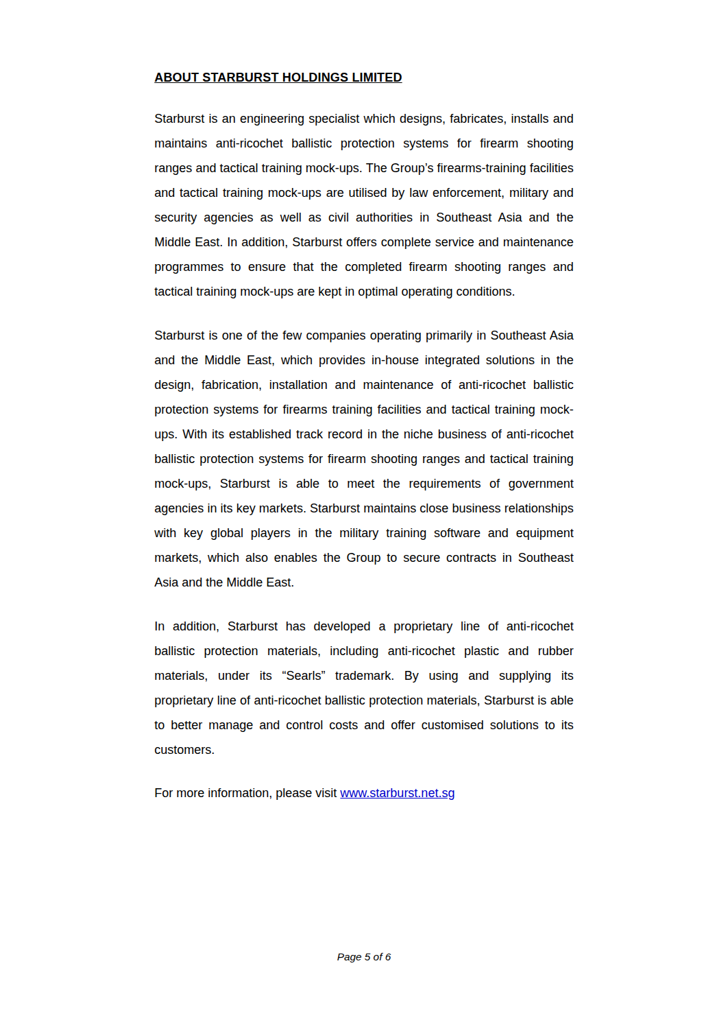ABOUT STARBURST HOLDINGS LIMITED
Starburst is an engineering specialist which designs, fabricates, installs and maintains anti-ricochet ballistic protection systems for firearm shooting ranges and tactical training mock-ups. The Group’s firearms-training facilities and tactical training mock-ups are utilised by law enforcement, military and security agencies as well as civil authorities in Southeast Asia and the Middle East. In addition, Starburst offers complete service and maintenance programmes to ensure that the completed firearm shooting ranges and tactical training mock-ups are kept in optimal operating conditions.
Starburst is one of the few companies operating primarily in Southeast Asia and the Middle East, which provides in-house integrated solutions in the design, fabrication, installation and maintenance of anti-ricochet ballistic protection systems for firearms training facilities and tactical training mock-ups. With its established track record in the niche business of anti-ricochet ballistic protection systems for firearm shooting ranges and tactical training mock-ups, Starburst is able to meet the requirements of government agencies in its key markets. Starburst maintains close business relationships with key global players in the military training software and equipment markets, which also enables the Group to secure contracts in Southeast Asia and the Middle East.
In addition, Starburst has developed a proprietary line of anti-ricochet ballistic protection materials, including anti-ricochet plastic and rubber materials, under its “Searls” trademark. By using and supplying its proprietary line of anti-ricochet ballistic protection materials, Starburst is able to better manage and control costs and offer customised solutions to its customers.
For more information, please visit www.starburst.net.sg
Page 5 of 6